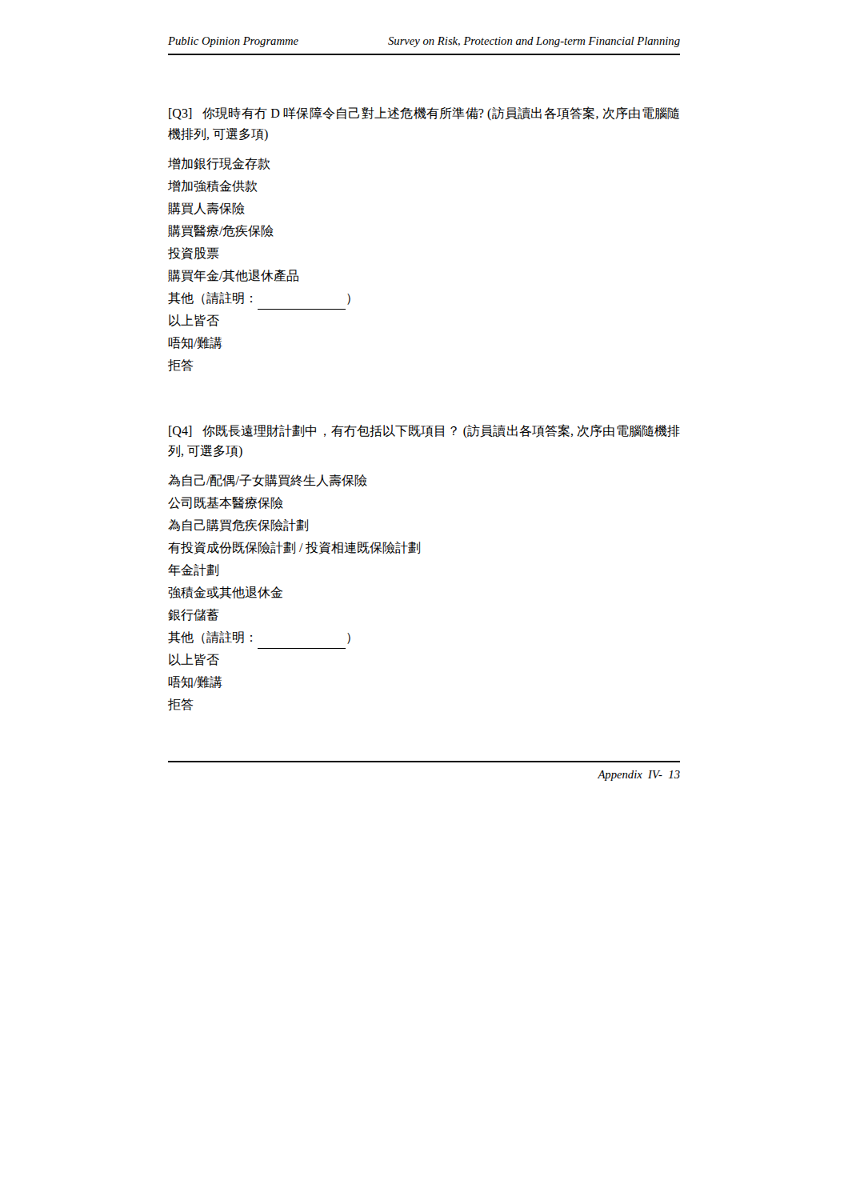Public Opinion Programme
Survey on Risk, Protection and Long-term Financial Planning
[Q3] 你現時有冇 D 咩保障令自己對上述危機有所準備? (訪員讀出各項答案, 次序由電腦隨機排列, 可選多項)
增加銀行現金存款
增加強積金供款
購買人壽保險
購買醫療/危疾保險
投資股票
購買年金/其他退休產品
其他（請註明： ）
以上皆否
唔知/難講
拒答
[Q4] 你既長遠理財計劃中，有冇包括以下既項目？ (訪員讀出各項答案, 次序由電腦隨機排列, 可選多項)
為自己/配偶/子女購買終生人壽保險
公司既基本醫療保險
為自己購買危疾保險計劃
有投資成份既保險計劃 / 投資相連既保險計劃
年金計劃
強積金或其他退休金
銀行儲蓄
其他（請註明： ）
以上皆否
唔知/難講
拒答
Appendix IV- 13